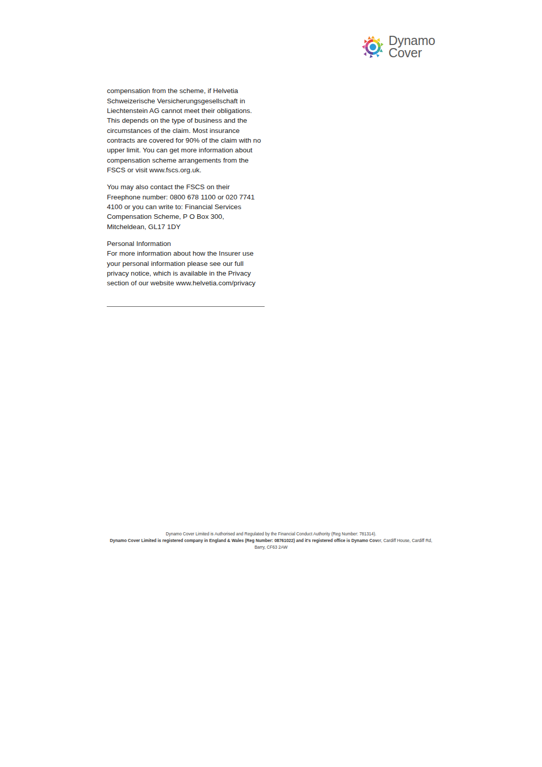Dynamo Cover
compensation from the scheme, if Helvetia Schweizerische Versicherungsgesellschaft in Liechtenstein AG cannot meet their obligations. This depends on the type of business and the circumstances of the claim. Most insurance contracts are covered for 90% of the claim with no upper limit. You can get more information about compensation scheme arrangements from the FSCS or visit www.fscs.org.uk.
You may also contact the FSCS on their Freephone number: 0800 678 1100 or 020 7741 4100 or you can write to: Financial Services Compensation Scheme, P O Box 300, Mitcheldean, GL17 1DY
Personal Information
For more information about how the Insurer use your personal information please see our full privacy notice, which is available in the Privacy section of our website www.helvetia.com/privacy
Dynamo Cover Limited is Authorised and Regulated by the Financial Conduct Authority (Reg Number: 781314).
Dynamo Cover Limited is registered company in England & Wales (Reg Number: 08761022) and it's registered office is Dynamo Cover, Cardiff House, Cardiff Rd, Barry, CF63 2AW